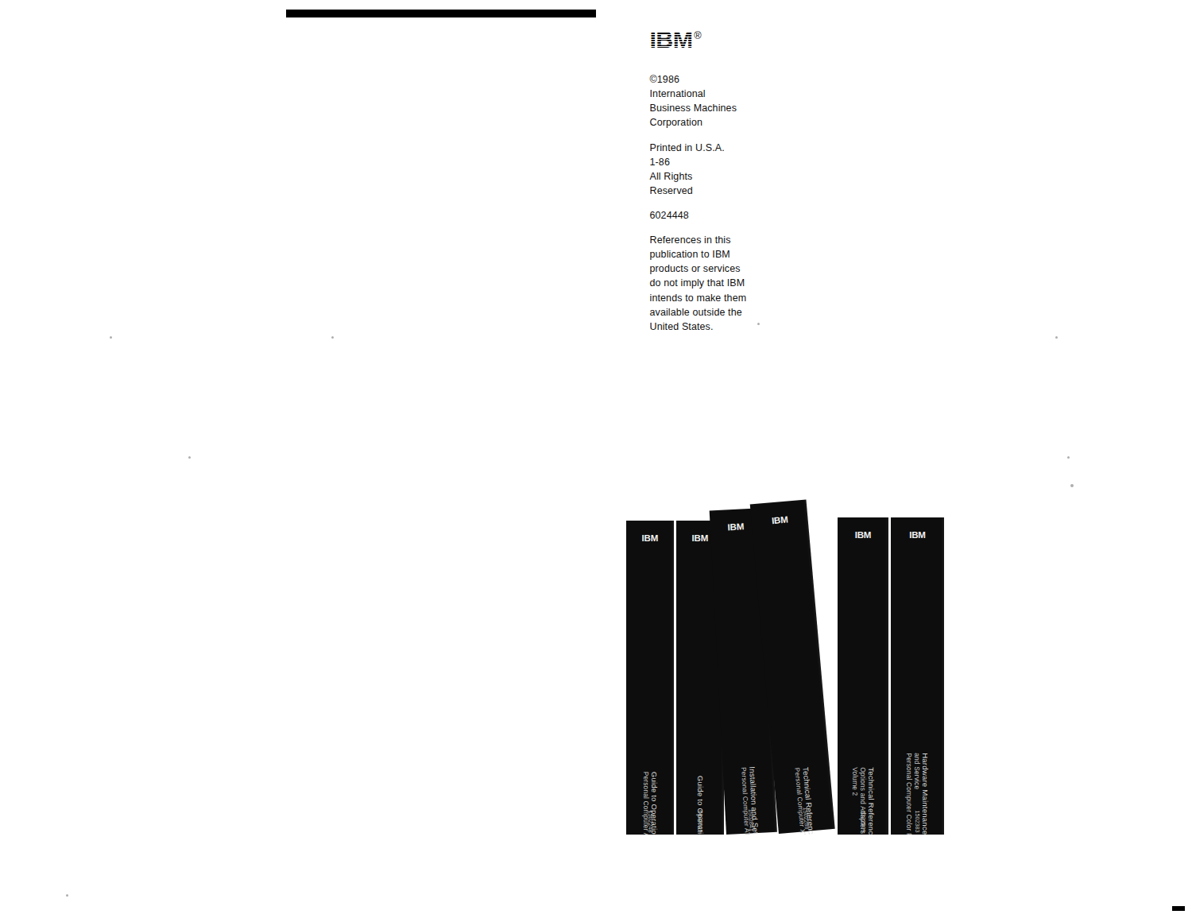IBM®
©1986
International
Business Machines
Corporation
Printed in U.S.A.
1-86
All Rights
Reserved
6024448
References in this
publication to IBM
products or services
do not imply that IBM
intends to make them
available outside the
United States.
IBM
Guide to Operations Personal Computer AT
1502248
IBM
Guide to Operations
6823909
IBM
Installation and Setup Personal Computer AT
1502841
IBM
Technical Reference Personal Computer XT
1502288
IBM
Technical Reference Options and Adapters
Volume 2
6322509
IBM
Hardware Maintenance and Service
Personal Computer Color Printer
1502383